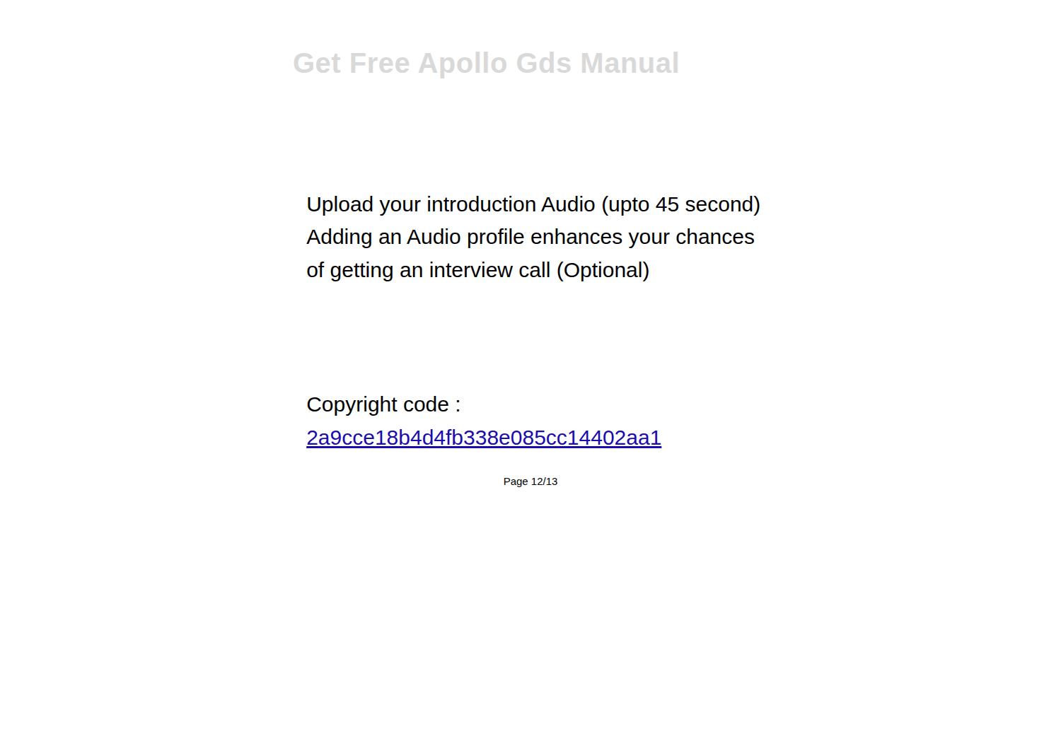Get Free Apollo Gds Manual
Upload your introduction Audio (upto 45 second) Adding an Audio profile enhances your chances of getting an interview call (Optional)
Copyright code :
2a9cce18b4d4fb338e085cc14402aa1
Page 12/13